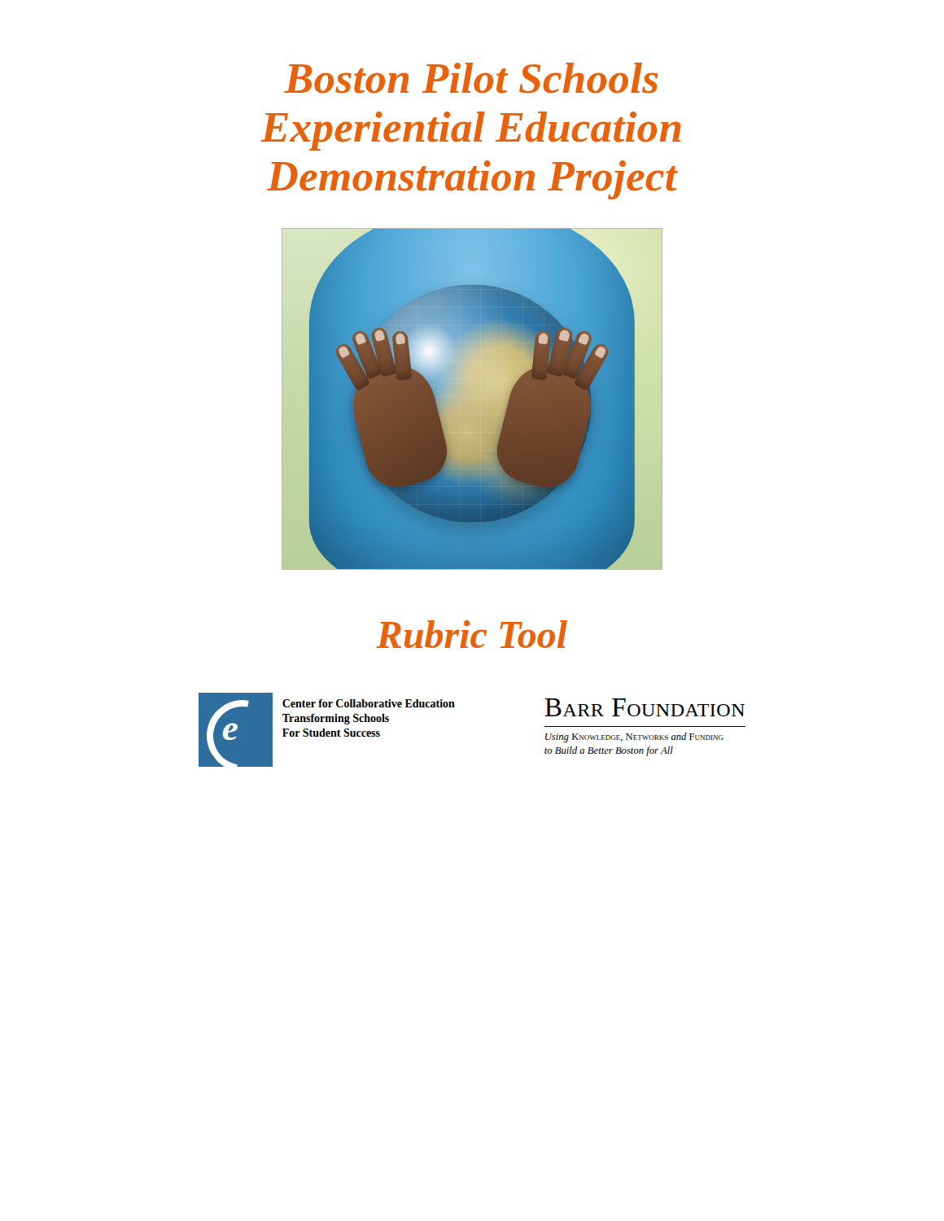Boston Pilot Schools
Experiential Education
Demonstration Project
Rubric Tool
e
Center for Collaborative Education
Transforming Schools
For Student Success
BARR FOUNDATION
Using Knowledge, Networks and Funding
to Build a Better Boston for All